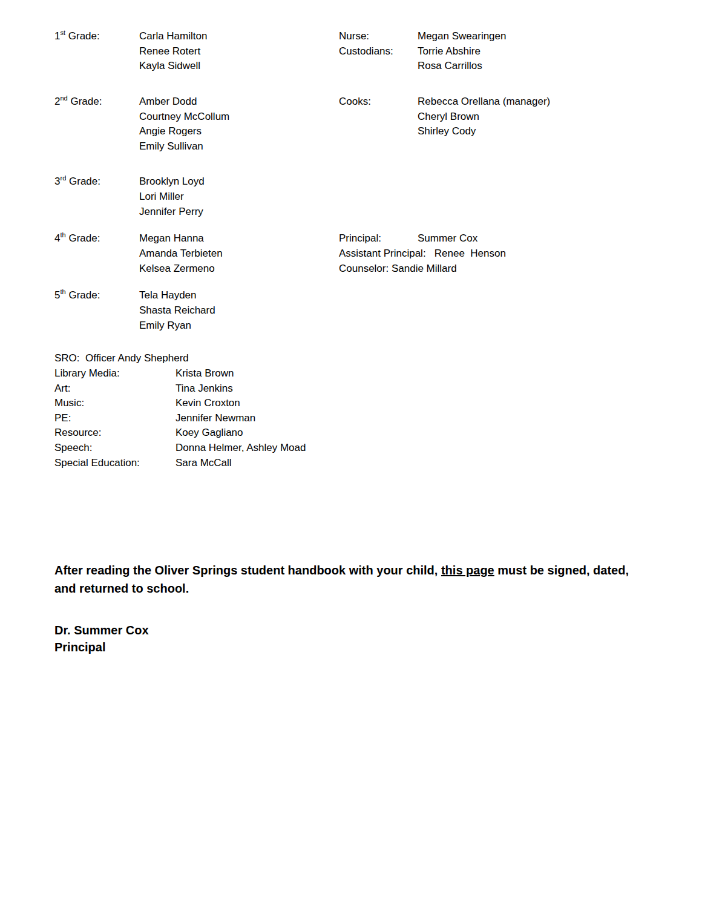| 1 st Grade: | Carla Hamilton | Nurse: | Megan Swearingen |
| | Renee Rotert | Custodians: | Torrie Abshire |
| | Kayla Sidwell | | Rosa Carrillos |
| 2 nd Grade: | Amber Dodd | Cooks: | Rebecca Orellana (manager) |
| | Courtney McCollum | | Cheryl Brown |
| | Angie Rogers | | Shirley Cody |
| | Emily Sullivan | | |
| 3 rd Grade: | Brooklyn Loyd | | |
| | Lori Miller | | |
| | Jennifer Perry | | |
| 4 th Grade: | Megan Hanna | Principal: | Summer Cox |
| | Amanda Terbieten | Assistant Principal: Renee Henson |
| | Kelsea Zermeno | Counselor: Sandie Millard |
| 5 th Grade: | Tela Hayden | | |
| | Shasta Reichard | | |
| | Emily Ryan | | |
SRO: Officer Andy Shepherd
| Library Media: | Krista Brown |
| Art: | Tina Jenkins |
| Music: | Kevin Croxton |
| PE: | Jennifer Newman |
| Resource: | Koey Gagliano |
| Speech: | Donna Helmer, Ashley Moad |
| Special Education: | Sara McCall |
After reading the Oliver Springs student handbook with your child, this page must be signed, dated, and returned to school.
Dr. Summer Cox
Principal